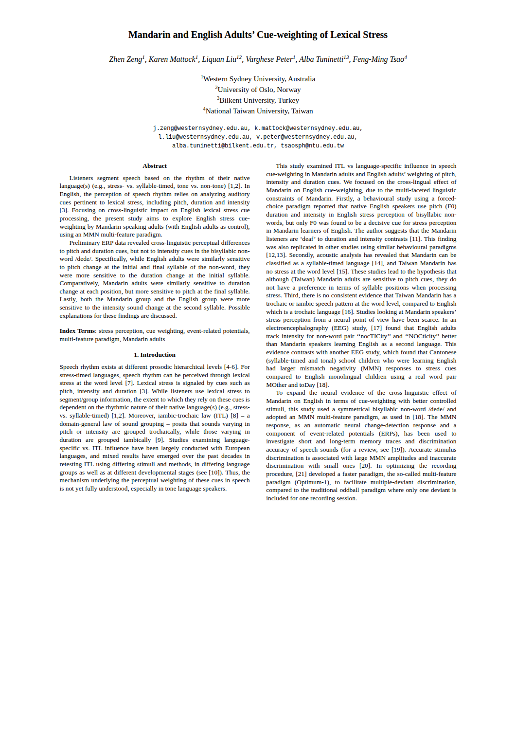Mandarin and English Adults’ Cue-weighting of Lexical Stress
Zhen Zeng1, Karen Mattock1, Liquan Liu12, Varghese Peter1, Alba Tuninetti13, Feng-Ming Tsao4
1Western Sydney University, Australia
2University of Oslo, Norway
3Bilkent University, Turkey
4National Taiwan University, Taiwan
j.zeng@westernsydney.edu.au, k.mattock@westernsydney.edu.au,
l.liu@westernsydney.edu.au, v.peter@westernsydney.edu.au,
alba.tuninetti@bilkent.edu.tr, tsaosph@ntu.edu.tw
Abstract
Listeners segment speech based on the rhythm of their native language(s) (e.g., stress- vs. syllable-timed, tone vs. non-tone) [1,2]. In English, the perception of speech rhythm relies on analyzing auditory cues pertinent to lexical stress, including pitch, duration and intensity [3]. Focusing on cross-linguistic impact on English lexical stress cue processing, the present study aims to explore English stress cue-weighting by Mandarin-speaking adults (with English adults as control), using an MMN multi-feature paradigm.
Preliminary ERP data revealed cross-linguistic perceptual differences to pitch and duration cues, but not to intensity cues in the bisyllabic non-word /dede/. Specifically, while English adults were similarly sensitive to pitch change at the initial and final syllable of the non-word, they were more sensitive to the duration change at the initial syllable. Comparatively, Mandarin adults were similarly sensitive to duration change at each position, but more sensitive to pitch at the final syllable. Lastly, both the Mandarin group and the English group were more sensitive to the intensity sound change at the second syllable. Possible explanations for these findings are discussed.
Index Terms: stress perception, cue weighting, event-related potentials, multi-feature paradigm, Mandarin adults
1. Introduction
Speech rhythm exists at different prosodic hierarchical levels [4-6]. For stress-timed languages, speech rhythm can be perceived through lexical stress at the word level [7]. Lexical stress is signaled by cues such as pitch, intensity and duration [3]. While listeners use lexical stress to segment/group information, the extent to which they rely on these cues is dependent on the rhythmic nature of their native language(s) (e.g., stress- vs. syllable-timed) [1,2]. Moreover, iambic-trochaic law (ITL) [8] – a domain-general law of sound grouping – posits that sounds varying in pitch or intensity are grouped trochaically, while those varying in duration are grouped iambically [9]. Studies examining language-specific vs. ITL influence have been largely conducted with European languages, and mixed results have emerged over the past decades in retesting ITL using differing stimuli and methods, in differing language groups as well as at different developmental stages (see [10]). Thus, the mechanism underlying the perceptual weighting of these cues in speech is not yet fully understood, especially in tone language speakers.
This study examined ITL vs language-specific influence in speech cue-weighting in Mandarin adults and English adults’ weighting of pitch, intensity and duration cues. We focused on the cross-lingual effect of Mandarin on English cue-weighting, due to the multi-faceted linguistic constraints of Mandarin. Firstly, a behavioural study using a forced-choice paradigm reported that native English speakers use pitch (F0) duration and intensity in English stress perception of bisyllabic non-words, but only F0 was found to be a decisive cue for stress perception in Mandarin learners of English. The author suggests that the Mandarin listeners are ‘deaf’ to duration and intensity contrasts [11]. This finding was also replicated in other studies using similar behavioural paradigms [12,13]. Secondly, acoustic analysis has revealed that Mandarin can be classified as a syllable-timed language [14], and Taiwan Mandarin has no stress at the word level [15]. These studies lead to the hypothesis that although (Taiwan) Mandarin adults are sensitive to pitch cues, they do not have a preference in terms of syllable positions when processing stress. Third, there is no consistent evidence that Taiwan Mandarin has a trochaic or iambic speech pattern at the word level, compared to English which is a trochaic language [16]. Studies looking at Mandarin speakers’ stress perception from a neural point of view have been scarce. In an electroencephalography (EEG) study, [17] found that English adults track intensity for non-word pair ‘‘nocTICity’’ and ‘‘NOCticity’’ better than Mandarin speakers learning English as a second language. This evidence contrasts with another EEG study, which found that Cantonese (syllable-timed and tonal) school children who were learning English had larger mismatch negativity (MMN) responses to stress cues compared to English monolingual children using a real word pair MOther and toDay [18].
To expand the neural evidence of the cross-linguistic effect of Mandarin on English in terms of cue-weighting with better controlled stimuli, this study used a symmetrical bisyllabic non-word /dede/ and adopted an MMN multi-feature paradigm, as used in [18]. The MMN response, as an automatic neural change-detection response and a component of event-related potentials (ERPs), has been used to investigate short and long-term memory traces and discrimination accuracy of speech sounds (for a review, see [19]). Accurate stimulus discrimination is associated with large MMN amplitudes and inaccurate discrimination with small ones [20]. In optimizing the recording procedure, [21] developed a faster paradigm, the so-called multi-feature paradigm (Optimum-1), to facilitate multiple-deviant discrimination, compared to the traditional oddball paradigm where only one deviant is included for one recording session.